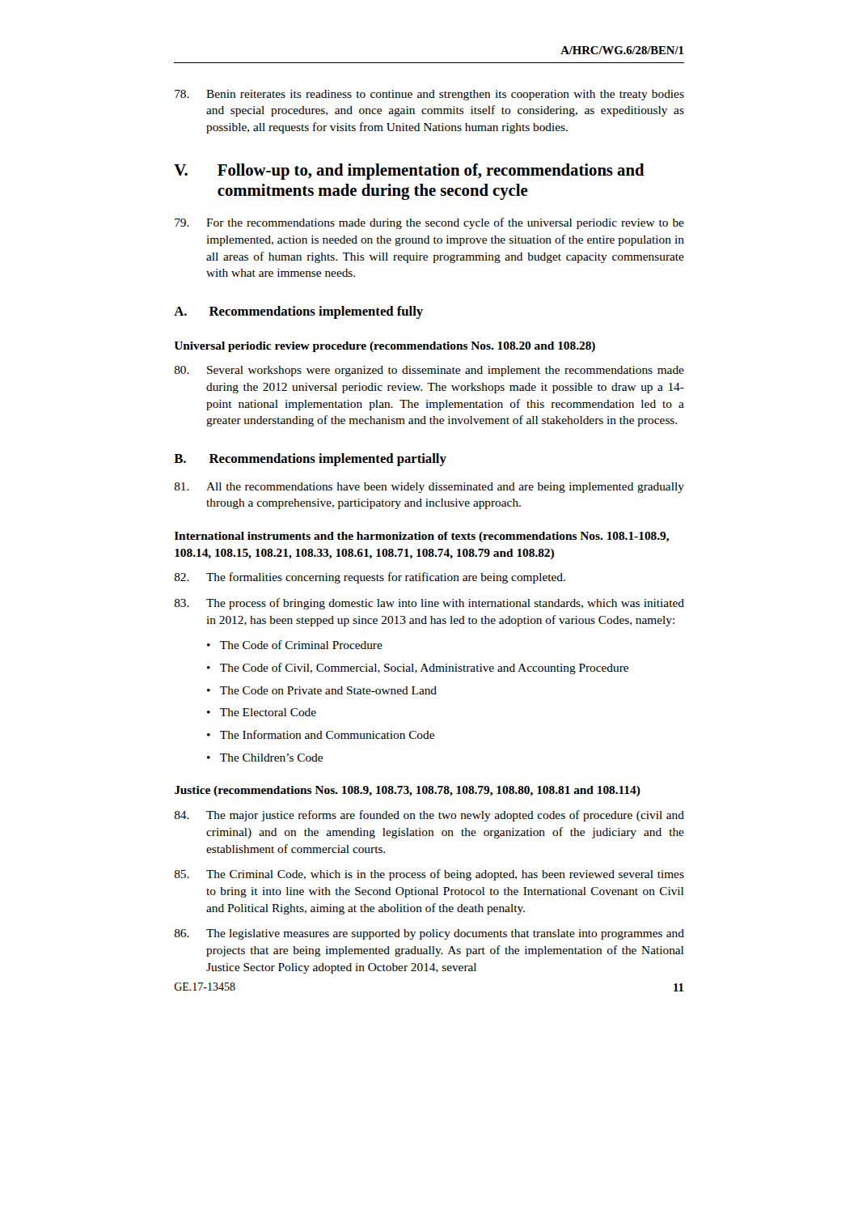A/HRC/WG.6/28/BEN/1
78.
Benin reiterates its readiness to continue and strengthen its cooperation with the treaty bodies and special procedures, and once again commits itself to considering, as expeditiously as possible, all requests for visits from United Nations human rights bodies.
V. Follow-up to, and implementation of, recommendations and commitments made during the second cycle
79.
For the recommendations made during the second cycle of the universal periodic review to be implemented, action is needed on the ground to improve the situation of the entire population in all areas of human rights. This will require programming and budget capacity commensurate with what are immense needs.
A. Recommendations implemented fully
Universal periodic review procedure (recommendations Nos. 108.20 and 108.28)
80.
Several workshops were organized to disseminate and implement the recommendations made during the 2012 universal periodic review. The workshops made it possible to draw up a 14-point national implementation plan. The implementation of this recommendation led to a greater understanding of the mechanism and the involvement of all stakeholders in the process.
B. Recommendations implemented partially
81.
All the recommendations have been widely disseminated and are being implemented gradually through a comprehensive, participatory and inclusive approach.
International instruments and the harmonization of texts (recommendations Nos. 108.1-108.9, 108.14, 108.15, 108.21, 108.33, 108.61, 108.71, 108.74, 108.79 and 108.82)
82.
The formalities concerning requests for ratification are being completed.
83.
The process of bringing domestic law into line with international standards, which was initiated in 2012, has been stepped up since 2013 and has led to the adoption of various Codes, namely:
The Code of Criminal Procedure
The Code of Civil, Commercial, Social, Administrative and Accounting Procedure
The Code on Private and State-owned Land
The Electoral Code
The Information and Communication Code
The Children’s Code
Justice (recommendations Nos. 108.9, 108.73, 108.78, 108.79, 108.80, 108.81 and 108.114)
84.
The major justice reforms are founded on the two newly adopted codes of procedure (civil and criminal) and on the amending legislation on the organization of the judiciary and the establishment of commercial courts.
85.
The Criminal Code, which is in the process of being adopted, has been reviewed several times to bring it into line with the Second Optional Protocol to the International Covenant on Civil and Political Rights, aiming at the abolition of the death penalty.
86.
The legislative measures are supported by policy documents that translate into programmes and projects that are being implemented gradually. As part of the implementation of the National Justice Sector Policy adopted in October 2014, several
GE.17-13458
11